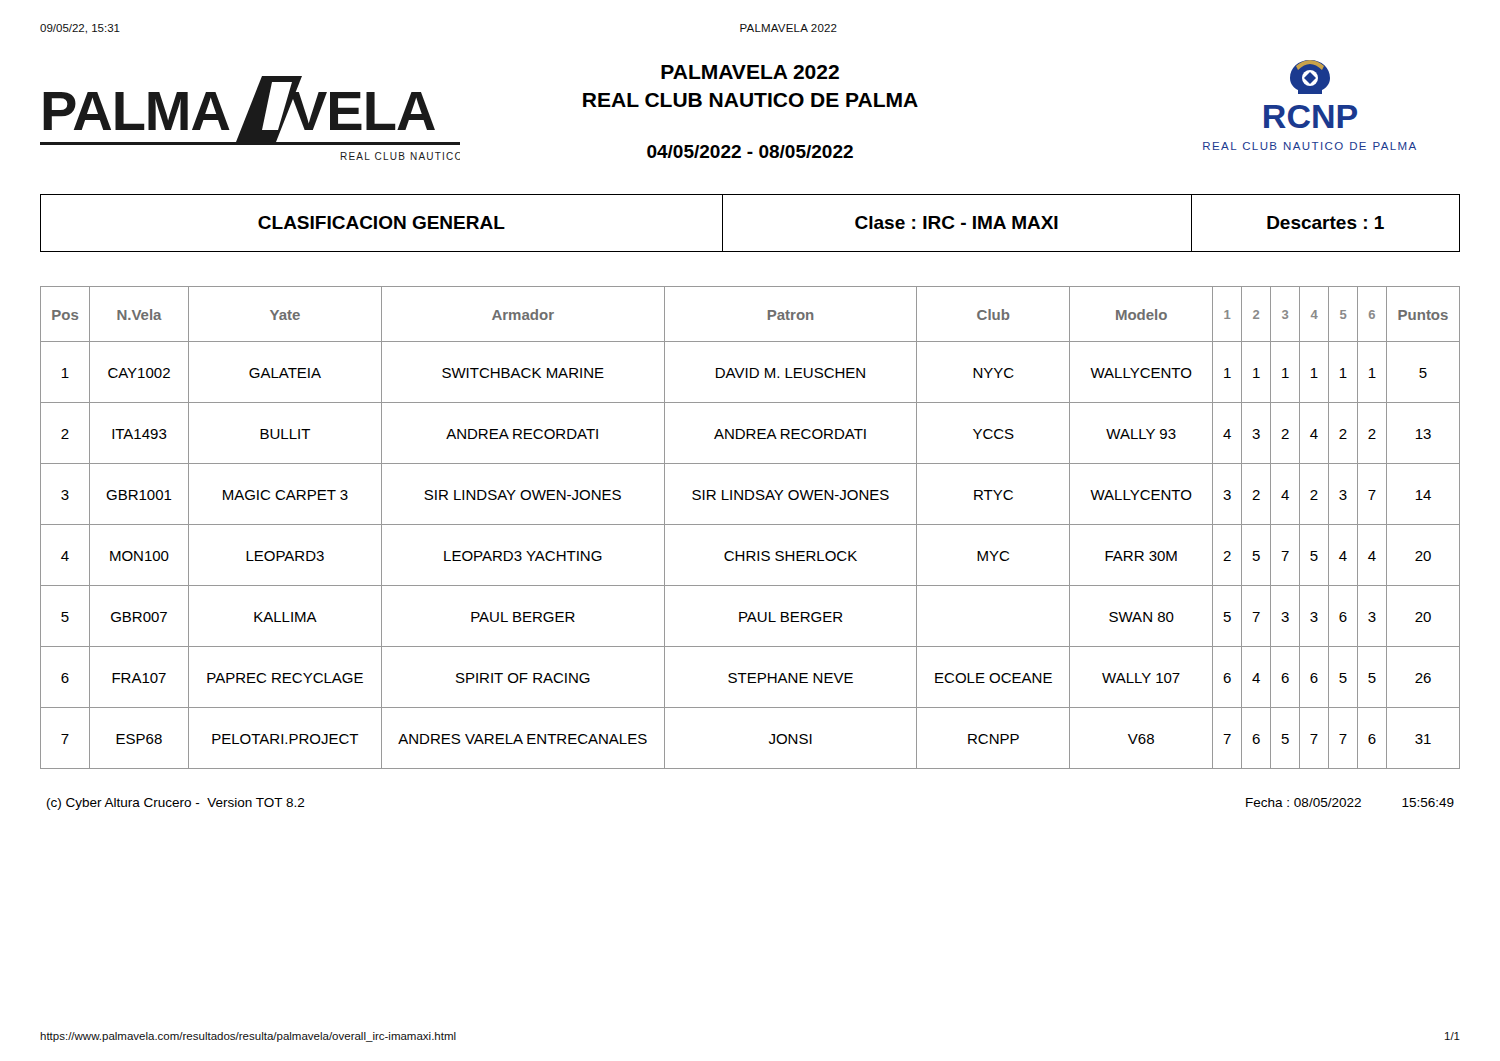09/05/22, 15:31
PALMAVELA 2022
PALMA VELA REAL CLUB NAUTICO DE PALMA
RCNP REAL CLUB NAUTICO DE PALMA
PALMAVELA 2022
REAL CLUB NAUTICO DE PALMA
04/05/2022 - 08/05/2022
CLASIFICACION GENERAL
Clase : IRC - IMA MAXI
Descartes : 1
| Pos | N.Vela | Yate | Armador | Patron | Club | Modelo | 1 | 2 | 3 | 4 | 5 | 6 | Puntos |
| --- | --- | --- | --- | --- | --- | --- | --- | --- | --- | --- | --- | --- | --- |
| 1 | CAY1002 | GALATEIA | SWITCHBACK MARINE | DAVID M. LEUSCHEN | NYYC | WALLYCENTO | 1 | 1 | 1 | 1 | 1 | 1 | 5 |
| 2 | ITA1493 | BULLIT | ANDREA RECORDATI | ANDREA RECORDATI | YCCS | WALLY 93 | 4 | 3 | 2 | 4 | 2 | 2 | 13 |
| 3 | GBR1001 | MAGIC CARPET 3 | SIR LINDSAY OWEN-JONES | SIR LINDSAY OWEN-JONES | RTYC | WALLYCENTO | 3 | 2 | 4 | 2 | 3 | 7 | 14 |
| 4 | MON100 | LEOPARD3 | LEOPARD3 YACHTING | CHRIS SHERLOCK | MYC | FARR 30M | 2 | 5 | 7 | 5 | 4 | 4 | 20 |
| 5 | GBR007 | KALLIMA | PAUL BERGER | PAUL BERGER | | SWAN 80 | 5 | 7 | 3 | 3 | 6 | 3 | 20 |
| 6 | FRA107 | PAPREC RECYCLAGE | SPIRIT OF RACING | STEPHANE NEVE | ECOLE OCEANE | WALLY 107 | 6 | 4 | 6 | 6 | 5 | 5 | 26 |
| 7 | ESP68 | PELOTARI.PROJECT | ANDRES VARELA ENTRECANALES | JONSI | RCNPP | V68 | 7 | 6 | 5 | 7 | 7 | 6 | 31 |
(c) Cyber Altura Crucero - Version TOT 8.2
Fecha : 08/05/202215:56:49
https://www.palmavela.com/resultados/resulta/palmavela/overall_irc-imamaxi.html
1/1